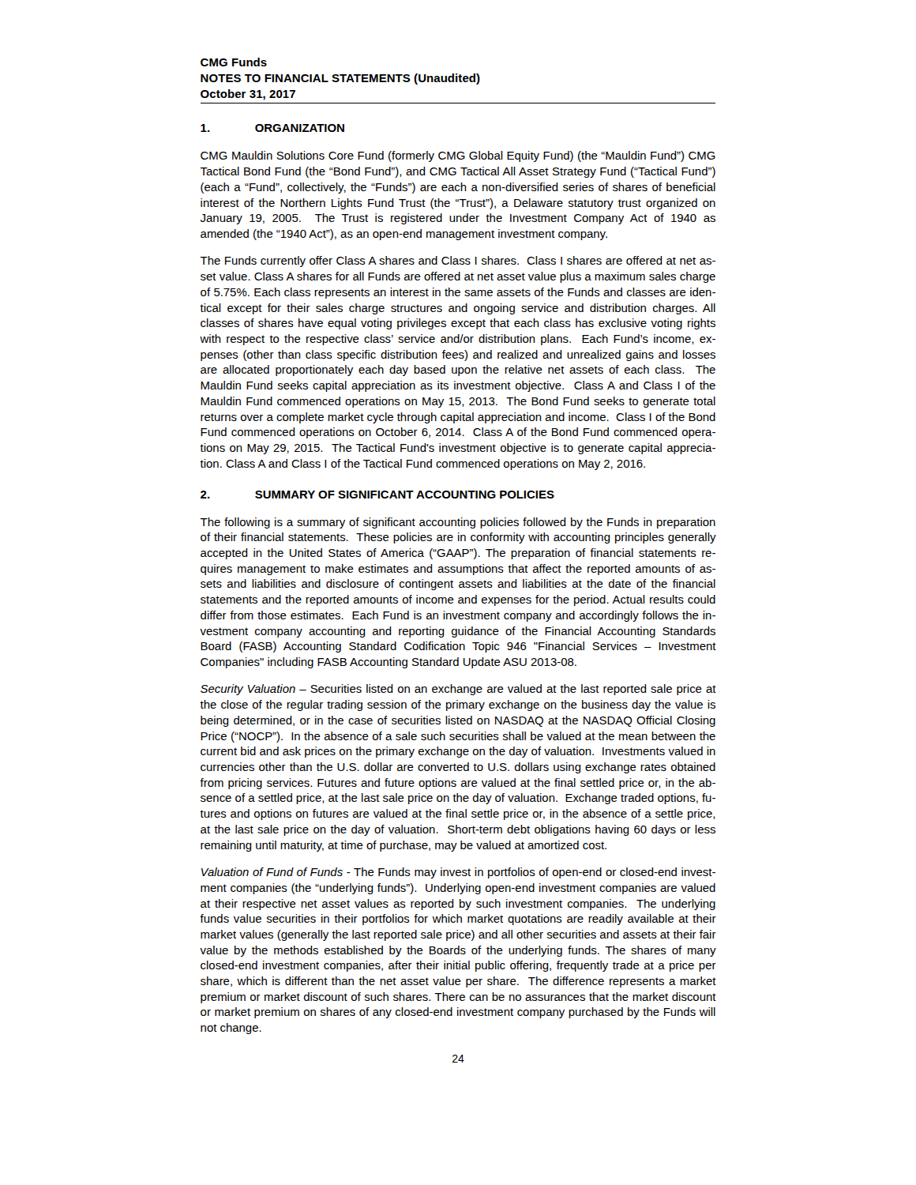CMG Funds
NOTES TO FINANCIAL STATEMENTS (Unaudited)
October 31, 2017
1. ORGANIZATION
CMG Mauldin Solutions Core Fund (formerly CMG Global Equity Fund) (the “Mauldin Fund”) CMG Tactical Bond Fund (the “Bond Fund”), and CMG Tactical All Asset Strategy Fund (“Tactical Fund”) (each a “Fund”, collectively, the “Funds”) are each a non-diversified series of shares of beneficial interest of the Northern Lights Fund Trust (the “Trust”), a Delaware statutory trust organized on January 19, 2005. The Trust is registered under the Investment Company Act of 1940 as amended (the “1940 Act”), as an open-end management investment company.
The Funds currently offer Class A shares and Class I shares. Class I shares are offered at net asset value. Class A shares for all Funds are offered at net asset value plus a maximum sales charge of 5.75%. Each class represents an interest in the same assets of the Funds and classes are identical except for their sales charge structures and ongoing service and distribution charges. All classes of shares have equal voting privileges except that each class has exclusive voting rights with respect to the respective class’ service and/or distribution plans. Each Fund’s income, expenses (other than class specific distribution fees) and realized and unrealized gains and losses are allocated proportionately each day based upon the relative net assets of each class. The Mauldin Fund seeks capital appreciation as its investment objective. Class A and Class I of the Mauldin Fund commenced operations on May 15, 2013. The Bond Fund seeks to generate total returns over a complete market cycle through capital appreciation and income. Class I of the Bond Fund commenced operations on October 6, 2014. Class A of the Bond Fund commenced operations on May 29, 2015. The Tactical Fund's investment objective is to generate capital appreciation. Class A and Class I of the Tactical Fund commenced operations on May 2, 2016.
2. SUMMARY OF SIGNIFICANT ACCOUNTING POLICIES
The following is a summary of significant accounting policies followed by the Funds in preparation of their financial statements. These policies are in conformity with accounting principles generally accepted in the United States of America (“GAAP”). The preparation of financial statements requires management to make estimates and assumptions that affect the reported amounts of assets and liabilities and disclosure of contingent assets and liabilities at the date of the financial statements and the reported amounts of income and expenses for the period. Actual results could differ from those estimates. Each Fund is an investment company and accordingly follows the investment company accounting and reporting guidance of the Financial Accounting Standards Board (FASB) Accounting Standard Codification Topic 946 "Financial Services – Investment Companies" including FASB Accounting Standard Update ASU 2013-08.
Security Valuation – Securities listed on an exchange are valued at the last reported sale price at the close of the regular trading session of the primary exchange on the business day the value is being determined, or in the case of securities listed on NASDAQ at the NASDAQ Official Closing Price (“NOCP”). In the absence of a sale such securities shall be valued at the mean between the current bid and ask prices on the primary exchange on the day of valuation. Investments valued in currencies other than the U.S. dollar are converted to U.S. dollars using exchange rates obtained from pricing services. Futures and future options are valued at the final settled price or, in the absence of a settled price, at the last sale price on the day of valuation. Exchange traded options, futures and options on futures are valued at the final settle price or, in the absence of a settle price, at the last sale price on the day of valuation. Short-term debt obligations having 60 days or less remaining until maturity, at time of purchase, may be valued at amortized cost.
Valuation of Fund of Funds - The Funds may invest in portfolios of open-end or closed-end investment companies (the “underlying funds”). Underlying open-end investment companies are valued at their respective net asset values as reported by such investment companies. The underlying funds value securities in their portfolios for which market quotations are readily available at their market values (generally the last reported sale price) and all other securities and assets at their fair value by the methods established by the Boards of the underlying funds. The shares of many closed-end investment companies, after their initial public offering, frequently trade at a price per share, which is different than the net asset value per share. The difference represents a market premium or market discount of such shares. There can be no assurances that the market discount or market premium on shares of any closed-end investment company purchased by the Funds will not change.
24